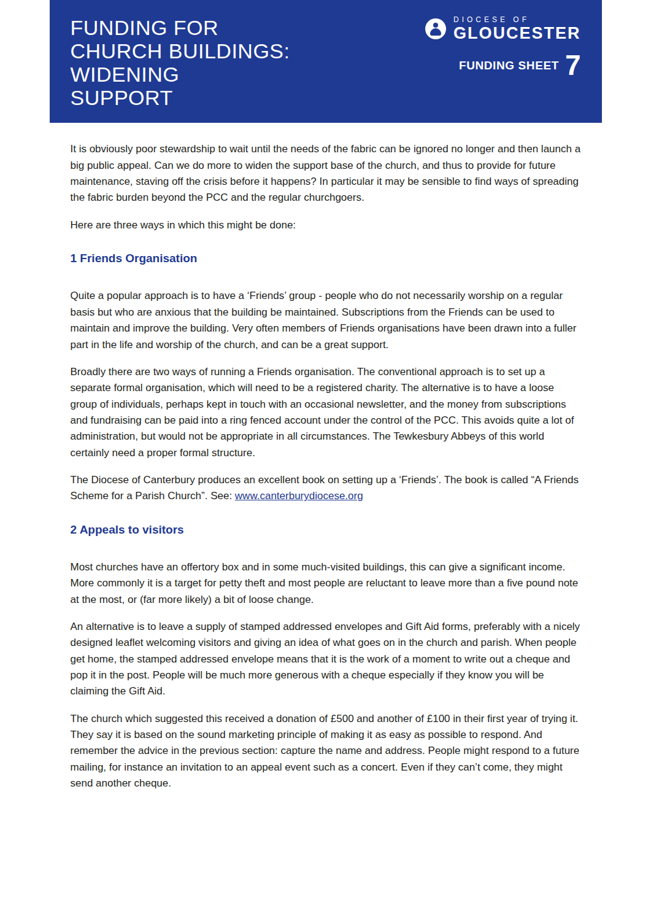Funding for
Church Buildings:
Widening Support
Diocese of Gloucester
Funding Sheet 7
It is obviously poor stewardship to wait until the needs of the fabric can be ignored no longer and then launch a big public appeal. Can we do more to widen the support base of the church, and thus to provide for future maintenance, staving off the crisis before it happens? In particular it may be sensible to find ways of spreading the fabric burden beyond the PCC and the regular churchgoers.
Here are three ways in which this might be done:
1 Friends Organisation
Quite a popular approach is to have a ‘Friends’ group - people who do not necessarily worship on a regular basis but who are anxious that the building be maintained. Subscriptions from the Friends can be used to maintain and improve the building. Very often members of Friends organisations have been drawn into a fuller part in the life and worship of the church, and can be a great support.
Broadly there are two ways of running a Friends organisation. The conventional approach is to set up a separate formal organisation, which will need to be a registered charity. The alternative is to have a loose group of individuals, perhaps kept in touch with an occasional newsletter, and the money from subscriptions and fundraising can be paid into a ring fenced account under the control of the PCC. This avoids quite a lot of administration, but would not be appropriate in all circumstances. The Tewkesbury Abbeys of this world certainly need a proper formal structure.
The Diocese of Canterbury produces an excellent book on setting up a ‘Friends’. The book is called “A Friends Scheme for a Parish Church”. See: www.canterburydiocese.org
2 Appeals to visitors
Most churches have an offertory box and in some much-visited buildings, this can give a significant income. More commonly it is a target for petty theft and most people are reluctant to leave more than a five pound note at the most, or (far more likely) a bit of loose change.
An alternative is to leave a supply of stamped addressed envelopes and Gift Aid forms, preferably with a nicely designed leaflet welcoming visitors and giving an idea of what goes on in the church and parish. When people get home, the stamped addressed envelope means that it is the work of a moment to write out a cheque and pop it in the post. People will be much more generous with a cheque especially if they know you will be claiming the Gift Aid.
The church which suggested this received a donation of £500 and another of £100 in their first year of trying it. They say it is based on the sound marketing principle of making it as easy as possible to respond. And remember the advice in the previous section: capture the name and address. People might respond to a future mailing, for instance an invitation to an appeal event such as a concert. Even if they can’t come, they might send another cheque.